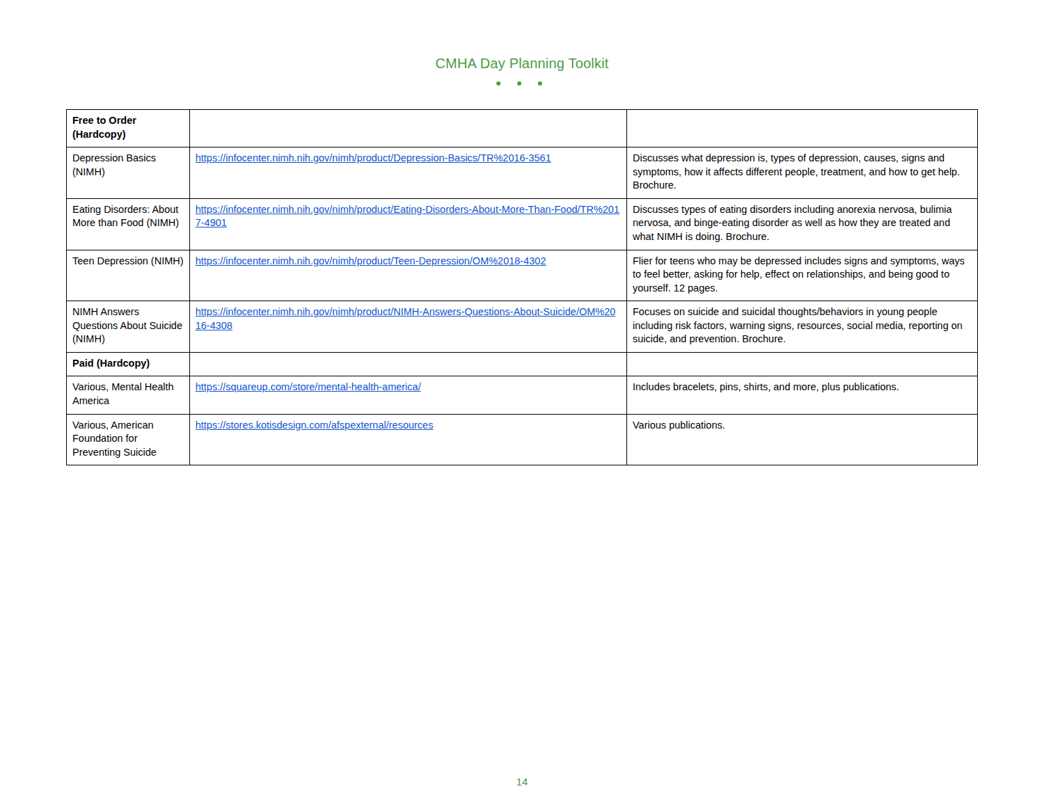CMHA Day Planning Toolkit
• • •
| Free to Order (Hardcopy) | | |
| Depression Basics (NIMH) | https://infocenter.nimh.nih.gov/nimh/product/Depression-Basics/TR%2016-3561 | Discusses what depression is, types of depression, causes, signs and symptoms, how it affects different people, treatment, and how to get help. Brochure. |
| Eating Disorders: About More than Food (NIMH) | https://infocenter.nimh.nih.gov/nimh/product/Eating-Disorders-About-More-Than-Food/TR%2017-4901 | Discusses types of eating disorders including anorexia nervosa, bulimia nervosa, and binge-eating disorder as well as how they are treated and what NIMH is doing. Brochure. |
| Teen Depression (NIMH) | https://infocenter.nimh.nih.gov/nimh/product/Teen-Depression/OM%2018-4302 | Flier for teens who may be depressed includes signs and symptoms, ways to feel better, asking for help, effect on relationships, and being good to yourself. 12 pages. |
| NIMH Answers Questions About Suicide (NIMH) | https://infocenter.nimh.nih.gov/nimh/product/NIMH-Answers-Questions-About-Suicide/OM%2016-4308 | Focuses on suicide and suicidal thoughts/behaviors in young people including risk factors, warning signs, resources, social media, reporting on suicide, and prevention. Brochure. |
| Paid (Hardcopy) | | |
| Various, Mental Health America | https://squareup.com/store/mental-health-america/ | Includes bracelets, pins, shirts, and more, plus publications. |
| Various, American Foundation for Preventing Suicide | https://stores.kotisdesign.com/afspexternal/resources | Various publications. |
14